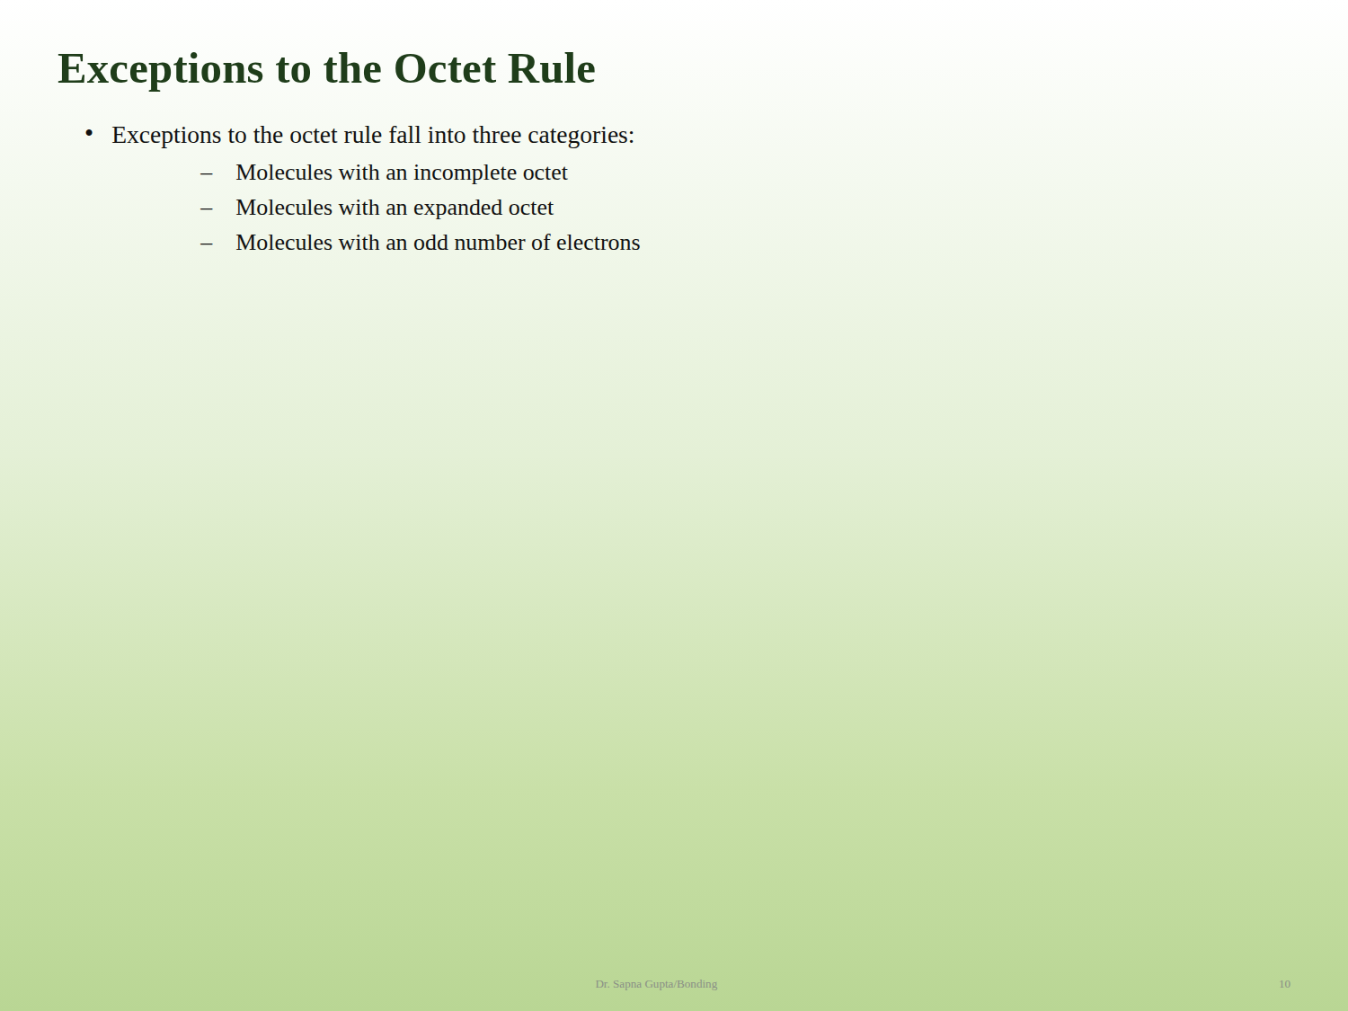Exceptions to the Octet Rule
Exceptions to the octet rule fall into three categories:
Molecules with an incomplete octet
Molecules with an expanded octet
Molecules with an odd number of electrons
Dr. Sapna Gupta/Bonding
10